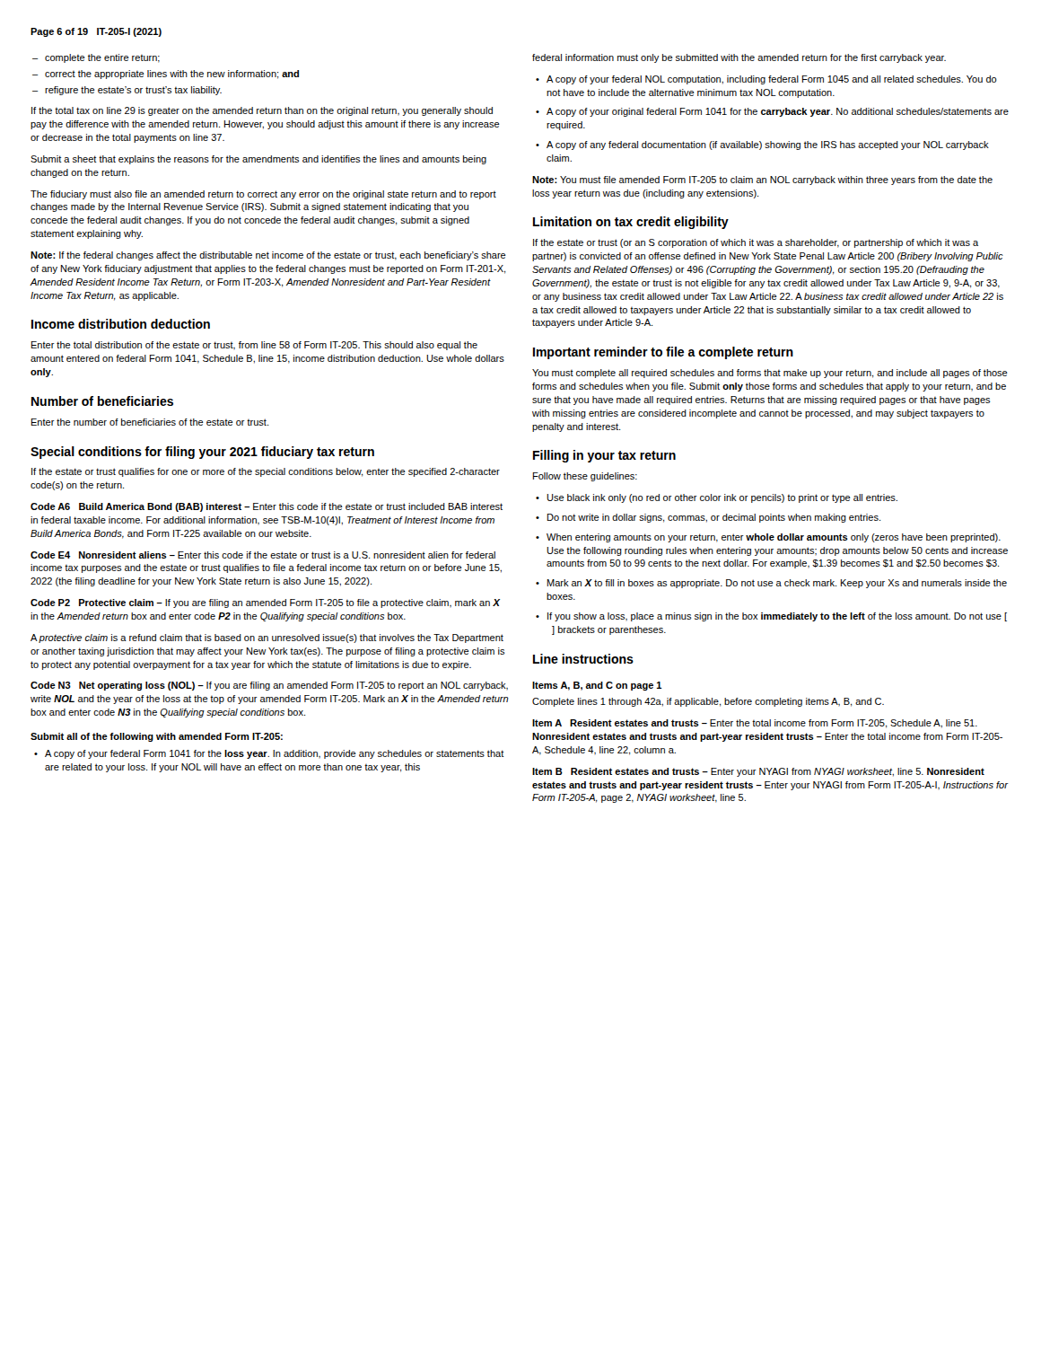Page 6 of 19 IT-205-I (2021)
complete the entire return;
correct the appropriate lines with the new information; and
refigure the estate’s or trust’s tax liability.
If the total tax on line 29 is greater on the amended return than on the original return, you generally should pay the difference with the amended return. However, you should adjust this amount if there is any increase or decrease in the total payments on line 37.
Submit a sheet that explains the reasons for the amendments and identifies the lines and amounts being changed on the return.
The fiduciary must also file an amended return to correct any error on the original state return and to report changes made by the Internal Revenue Service (IRS). Submit a signed statement indicating that you concede the federal audit changes. If you do not concede the federal audit changes, submit a signed statement explaining why.
Note: If the federal changes affect the distributable net income of the estate or trust, each beneficiary’s share of any New York fiduciary adjustment that applies to the federal changes must be reported on Form IT-201-X, Amended Resident Income Tax Return, or Form IT-203-X, Amended Nonresident and Part-Year Resident Income Tax Return, as applicable.
Income distribution deduction
Enter the total distribution of the estate or trust, from line 58 of Form IT-205. This should also equal the amount entered on federal Form 1041, Schedule B, line 15, income distribution deduction. Use whole dollars only.
Number of beneficiaries
Enter the number of beneficiaries of the estate or trust.
Special conditions for filing your 2021 fiduciary tax return
If the estate or trust qualifies for one or more of the special conditions below, enter the specified 2-character code(s) on the return.
Code A6 Build America Bond (BAB) interest – Enter this code if the estate or trust included BAB interest in federal taxable income. For additional information, see TSB-M-10(4)I, Treatment of Interest Income from Build America Bonds, and Form IT-225 available on our website.
Code E4 Nonresident aliens – Enter this code if the estate or trust is a U.S. nonresident alien for federal income tax purposes and the estate or trust qualifies to file a federal income tax return on or before June 15, 2022 (the filing deadline for your New York State return is also June 15, 2022).
Code P2 Protective claim – If you are filing an amended Form IT-205 to file a protective claim, mark an X in the Amended return box and enter code P2 in the Qualifying special conditions box.
A protective claim is a refund claim that is based on an unresolved issue(s) that involves the Tax Department or another taxing jurisdiction that may affect your New York tax(es). The purpose of filing a protective claim is to protect any potential overpayment for a tax year for which the statute of limitations is due to expire.
Code N3 Net operating loss (NOL) – If you are filing an amended Form IT-205 to report an NOL carryback, write NOL and the year of the loss at the top of your amended Form IT-205. Mark an X in the Amended return box and enter code N3 in the Qualifying special conditions box.
Submit all of the following with amended Form IT-205:
A copy of your federal Form 1041 for the loss year. In addition, provide any schedules or statements that are related to your loss. If your NOL will have an effect on more than one tax year, this
federal information must only be submitted with the amended return for the first carryback year.
A copy of your federal NOL computation, including federal Form 1045 and all related schedules. You do not have to include the alternative minimum tax NOL computation.
A copy of your original federal Form 1041 for the carryback year. No additional schedules/statements are required.
A copy of any federal documentation (if available) showing the IRS has accepted your NOL carryback claim.
Note: You must file amended Form IT-205 to claim an NOL carryback within three years from the date the loss year return was due (including any extensions).
Limitation on tax credit eligibility
If the estate or trust (or an S corporation of which it was a shareholder, or partnership of which it was a partner) is convicted of an offense defined in New York State Penal Law Article 200 (Bribery Involving Public Servants and Related Offenses) or 496 (Corrupting the Government), or section 195.20 (Defrauding the Government), the estate or trust is not eligible for any tax credit allowed under Tax Law Article 9, 9-A, or 33, or any business tax credit allowed under Tax Law Article 22. A business tax credit allowed under Article 22 is a tax credit allowed to taxpayers under Article 22 that is substantially similar to a tax credit allowed to taxpayers under Article 9-A.
Important reminder to file a complete return
You must complete all required schedules and forms that make up your return, and include all pages of those forms and schedules when you file. Submit only those forms and schedules that apply to your return, and be sure that you have made all required entries. Returns that are missing required pages or that have pages with missing entries are considered incomplete and cannot be processed, and may subject taxpayers to penalty and interest.
Filling in your tax return
Follow these guidelines:
Use black ink only (no red or other color ink or pencils) to print or type all entries.
Do not write in dollar signs, commas, or decimal points when making entries.
When entering amounts on your return, enter whole dollar amounts only (zeros have been preprinted). Use the following rounding rules when entering your amounts; drop amounts below 50 cents and increase amounts from 50 to 99 cents to the next dollar. For example, $1.39 becomes $1 and $2.50 becomes $3.
Mark an X to fill in boxes as appropriate. Do not use a check mark. Keep your Xs and numerals inside the boxes.
If you show a loss, place a minus sign in the box immediately to the left of the loss amount. Do not use [ ] brackets or parentheses.
Line instructions
Items A, B, and C on page 1
Complete lines 1 through 42a, if applicable, before completing items A, B, and C.
Item A Resident estates and trusts – Enter the total income from Form IT-205, Schedule A, line 51. Nonresident estates and trusts and part-year resident trusts – Enter the total income from Form IT-205-A, Schedule 4, line 22, column a.
Item B Resident estates and trusts – Enter your NYAGI from NYAGI worksheet, line 5. Nonresident estates and trusts and part-year resident trusts – Enter your NYAGI from Form IT-205-A-I, Instructions for Form IT-205-A, page 2, NYAGI worksheet, line 5.